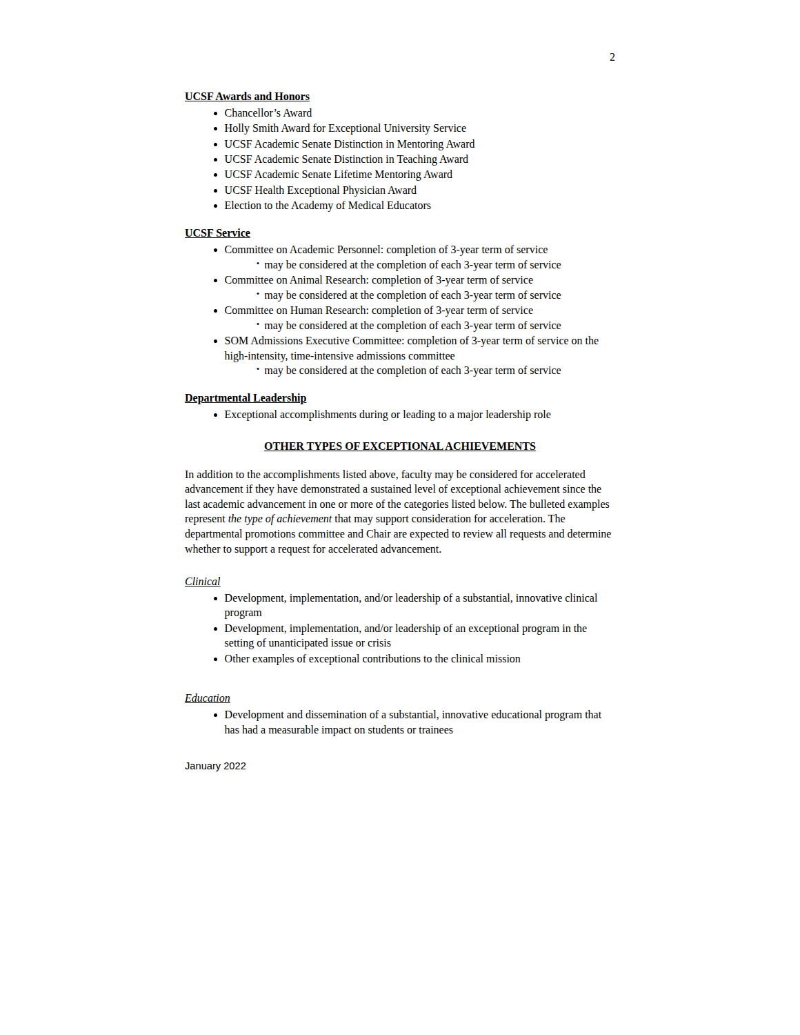2
UCSF Awards and Honors
Chancellor’s Award
Holly Smith Award for Exceptional University Service
UCSF Academic Senate Distinction in Mentoring Award
UCSF Academic Senate Distinction in Teaching Award
UCSF Academic Senate Lifetime Mentoring Award
UCSF Health Exceptional Physician Award
Election to the Academy of Medical Educators
UCSF Service
Committee on Academic Personnel: completion of 3-year term of service
may be considered at the completion of each 3-year term of service
Committee on Animal Research: completion of 3-year term of service
may be considered at the completion of each 3-year term of service
Committee on Human Research: completion of 3-year term of service
may be considered at the completion of each 3-year term of service
SOM Admissions Executive Committee: completion of 3-year term of service on the high-intensity, time-intensive admissions committee
may be considered at the completion of each 3-year term of service
Departmental Leadership
Exceptional accomplishments during or leading to a major leadership role
OTHER TYPES OF EXCEPTIONAL ACHIEVEMENTS
In addition to the accomplishments listed above, faculty may be considered for accelerated advancement if they have demonstrated a sustained level of exceptional achievement since the last academic advancement in one or more of the categories listed below. The bulleted examples represent the type of achievement that may support consideration for acceleration. The departmental promotions committee and Chair are expected to review all requests and determine whether to support a request for accelerated advancement.
Clinical
Development, implementation, and/or leadership of a substantial, innovative clinical program
Development, implementation, and/or leadership of an exceptional program in the setting of unanticipated issue or crisis
Other examples of exceptional contributions to the clinical mission
Education
Development and dissemination of a substantial, innovative educational program that has had a measurable impact on students or trainees
January 2022